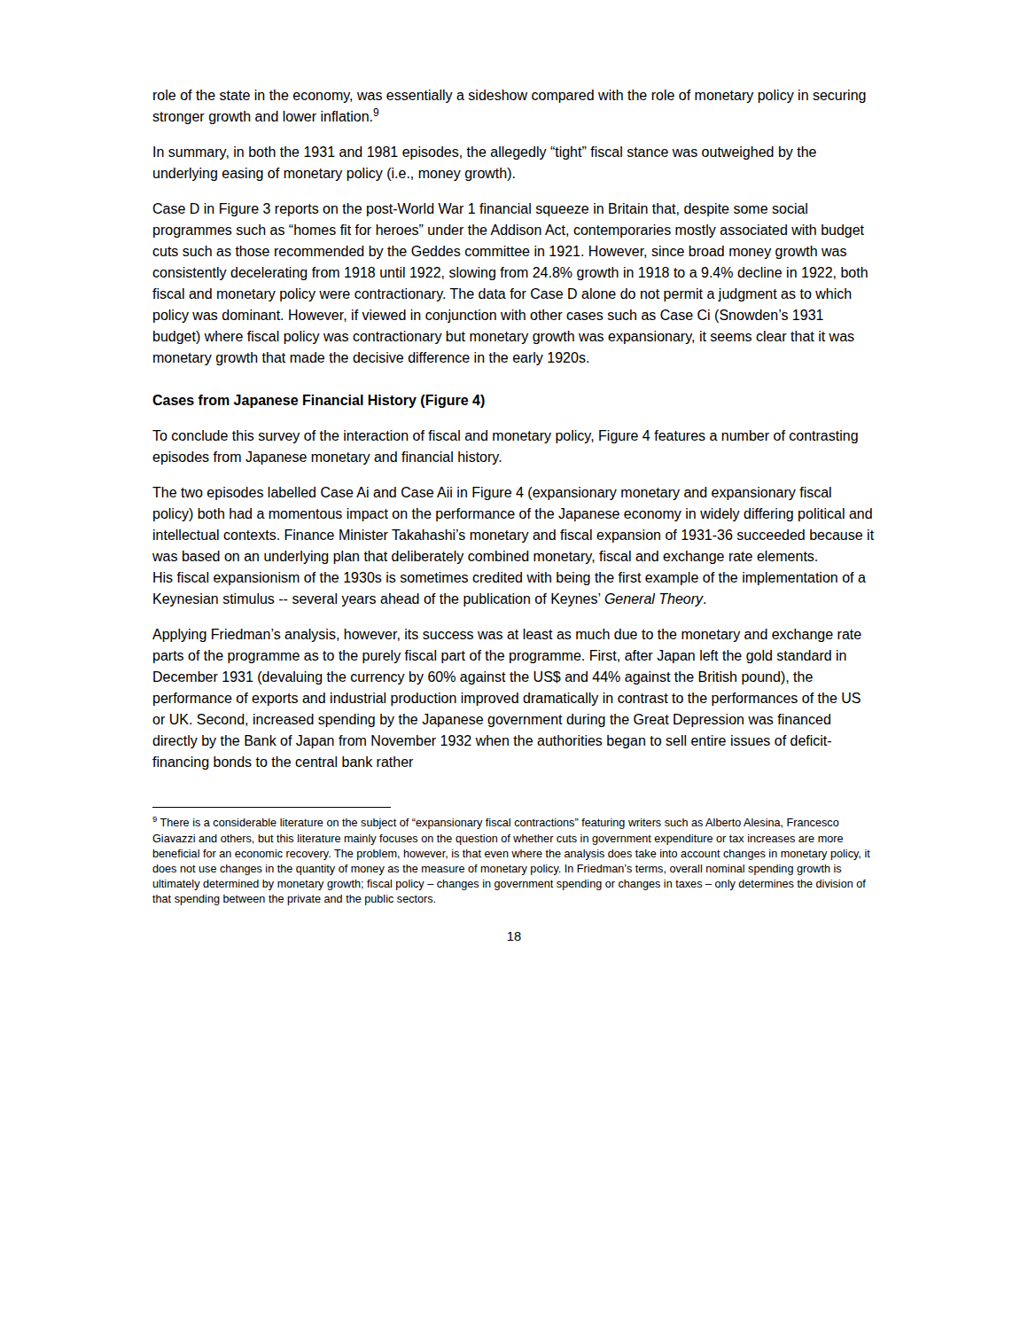role of the state in the economy, was essentially a sideshow compared with the role of monetary policy in securing stronger growth and lower inflation.9
In summary, in both the 1931 and 1981 episodes, the allegedly “tight” fiscal stance was outweighed by the underlying easing of monetary policy (i.e., money growth).
Case D in Figure 3 reports on the post-World War 1 financial squeeze in Britain that, despite some social programmes such as “homes fit for heroes” under the Addison Act, contemporaries mostly associated with budget cuts such as those recommended by the Geddes committee in 1921. However, since broad money growth was consistently decelerating from 1918 until 1922, slowing from 24.8% growth in 1918 to a 9.4% decline in 1922, both fiscal and monetary policy were contractionary. The data for Case D alone do not permit a judgment as to which policy was dominant. However, if viewed in conjunction with other cases such as Case Ci (Snowden’s 1931 budget) where fiscal policy was contractionary but monetary growth was expansionary, it seems clear that it was monetary growth that made the decisive difference in the early 1920s.
Cases from Japanese Financial History (Figure 4)
To conclude this survey of the interaction of fiscal and monetary policy, Figure 4 features a number of contrasting episodes from Japanese monetary and financial history.
The two episodes labelled Case Ai and Case Aii in Figure 4 (expansionary monetary and expansionary fiscal policy) both had a momentous impact on the performance of the Japanese economy in widely differing political and intellectual contexts. Finance Minister Takahashi’s monetary and fiscal expansion of 1931-36 succeeded because it was based on an underlying plan that deliberately combined monetary, fiscal and exchange rate elements.
His fiscal expansionism of the 1930s is sometimes credited with being the first example of the implementation of a Keynesian stimulus -- several years ahead of the publication of Keynes’ General Theory.
Applying Friedman’s analysis, however, its success was at least as much due to the monetary and exchange rate parts of the programme as to the purely fiscal part of the programme. First, after Japan left the gold standard in December 1931 (devaluing the currency by 60% against the US$ and 44% against the British pound), the performance of exports and industrial production improved dramatically in contrast to the performances of the US or UK. Second, increased spending by the Japanese government during the Great Depression was financed directly by the Bank of Japan from November 1932 when the authorities began to sell entire issues of deficit-financing bonds to the central bank rather
9 There is a considerable literature on the subject of “expansionary fiscal contractions” featuring writers such as Alberto Alesina, Francesco Giavazzi and others, but this literature mainly focuses on the question of whether cuts in government expenditure or tax increases are more beneficial for an economic recovery. The problem, however, is that even where the analysis does take into account changes in monetary policy, it does not use changes in the quantity of money as the measure of monetary policy. In Friedman’s terms, overall nominal spending growth is ultimately determined by monetary growth; fiscal policy – changes in government spending or changes in taxes – only determines the division of that spending between the private and the public sectors.
18